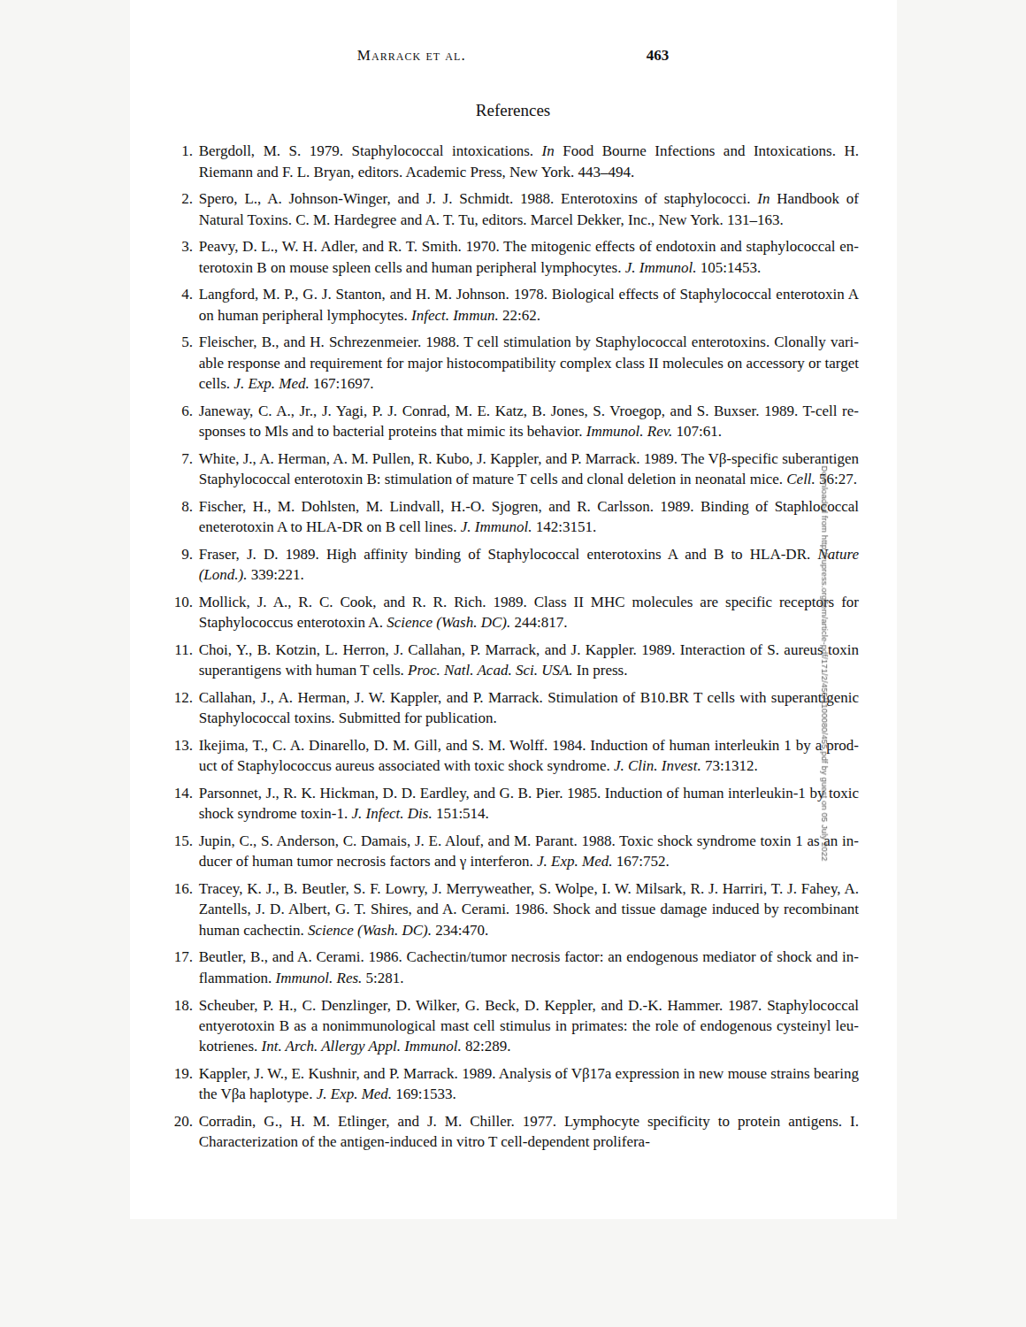Marrack et al. 463
References
Bergdoll, M. S. 1979. Staphylococcal intoxications. In Food Bourne Infections and Intoxications. H. Riemann and F. L. Bryan, editors. Academic Press, New York. 443–494.
Spero, L., A. Johnson-Winger, and J. J. Schmidt. 1988. Enterotoxins of staphylococci. In Handbook of Natural Toxins. C. M. Hardegree and A. T. Tu, editors. Marcel Dekker, Inc., New York. 131–163.
Peavy, D. L., W. H. Adler, and R. T. Smith. 1970. The mitogenic effects of endotoxin and staphylococcal enterotoxin B on mouse spleen cells and human peripheral lymphocytes. J. Immunol. 105:1453.
Langford, M. P., G. J. Stanton, and H. M. Johnson. 1978. Biological effects of Staphylococcal enterotoxin A on human peripheral lymphocytes. Infect. Immun. 22:62.
Fleischer, B., and H. Schrezenmeier. 1988. T cell stimulation by Staphylococcal enterotoxins. Clonally variable response and requirement for major histocompatibility complex class II molecules on accessory or target cells. J. Exp. Med. 167:1697.
Janeway, C. A., Jr., J. Yagi, P. J. Conrad, M. E. Katz, B. Jones, S. Vroegop, and S. Buxser. 1989. T-cell responses to Mls and to bacterial proteins that mimic its behavior. Immunol. Rev. 107:61.
White, J., A. Herman, A. M. Pullen, R. Kubo, J. Kappler, and P. Marrack. 1989. The Vβ-specific suberantigen Staphylococcal enterotoxin B: stimulation of mature T cells and clonal deletion in neonatal mice. Cell. 56:27.
Fischer, H., M. Dohlsten, M. Lindvall, H.-O. Sjogren, and R. Carlsson. 1989. Binding of Staphlococcal eneterotoxin A to HLA-DR on B cell lines. J. Immunol. 142:3151.
Fraser, J. D. 1989. High affinity binding of Staphylococcal enterotoxins A and B to HLA-DR. Nature (Lond.). 339:221.
Mollick, J. A., R. C. Cook, and R. R. Rich. 1989. Class II MHC molecules are specific receptors for Staphylococcus enterotoxin A. Science (Wash. DC). 244:817.
Choi, Y., B. Kotzin, L. Herron, J. Callahan, P. Marrack, and J. Kappler. 1989. Interaction of S. aureus toxin superantigens with human T cells. Proc. Natl. Acad. Sci. USA. In press.
Callahan, J., A. Herman, J. W. Kappler, and P. Marrack. Stimulation of B10.BR T cells with superantigenic Staphylococcal toxins. Submitted for publication.
Ikejima, T., C. A. Dinarello, D. M. Gill, and S. M. Wolff. 1984. Induction of human interleukin 1 by a product of Staphylococcus aureus associated with toxic shock syndrome. J. Clin. Invest. 73:1312.
Parsonnet, J., R. K. Hickman, D. D. Eardley, and G. B. Pier. 1985. Induction of human interleukin-1 by toxic shock syndrome toxin-1. J. Infect. Dis. 151:514.
Jupin, C., S. Anderson, C. Damais, J. E. Alouf, and M. Parant. 1988. Toxic shock syndrome toxin 1 as an inducer of human tumor necrosis factors and γ interferon. J. Exp. Med. 167:752.
Tracey, K. J., B. Beutler, S. F. Lowry, J. Merryweather, S. Wolpe, I. W. Milsark, R. J. Harriri, T. J. Fahey, A. Zantells, J. D. Albert, G. T. Shires, and A. Cerami. 1986. Shock and tissue damage induced by recombinant human cachectin. Science (Wash. DC). 234:470.
Beutler, B., and A. Cerami. 1986. Cachectin/tumor necrosis factor: an endogenous mediator of shock and inflammation. Immunol. Res. 5:281.
Scheuber, P. H., C. Denzlinger, D. Wilker, G. Beck, D. Keppler, and D.-K. Hammer. 1987. Staphylococcal entyerotoxin B as a nonimmunological mast cell stimulus in primates: the role of endogenous cysteinyl leukotrienes. Int. Arch. Allergy Appl. Immunol. 82:289.
Kappler, J. W., E. Kushnir, and P. Marrack. 1989. Analysis of Vβ17a expression in new mouse strains bearing the Vβa haplotype. J. Exp. Med. 169:1533.
Corradin, G., H. M. Etlinger, and J. M. Chiller. 1977. Lymphocyte specificity to protein antigens. I. Characterization of the antigen-induced in vitro T cell-dependent prolifera-
Downloaded from http://rupress.org/jem/article-pdf/171/2/455/1100080/455.pdf by guest on 05 July 2022